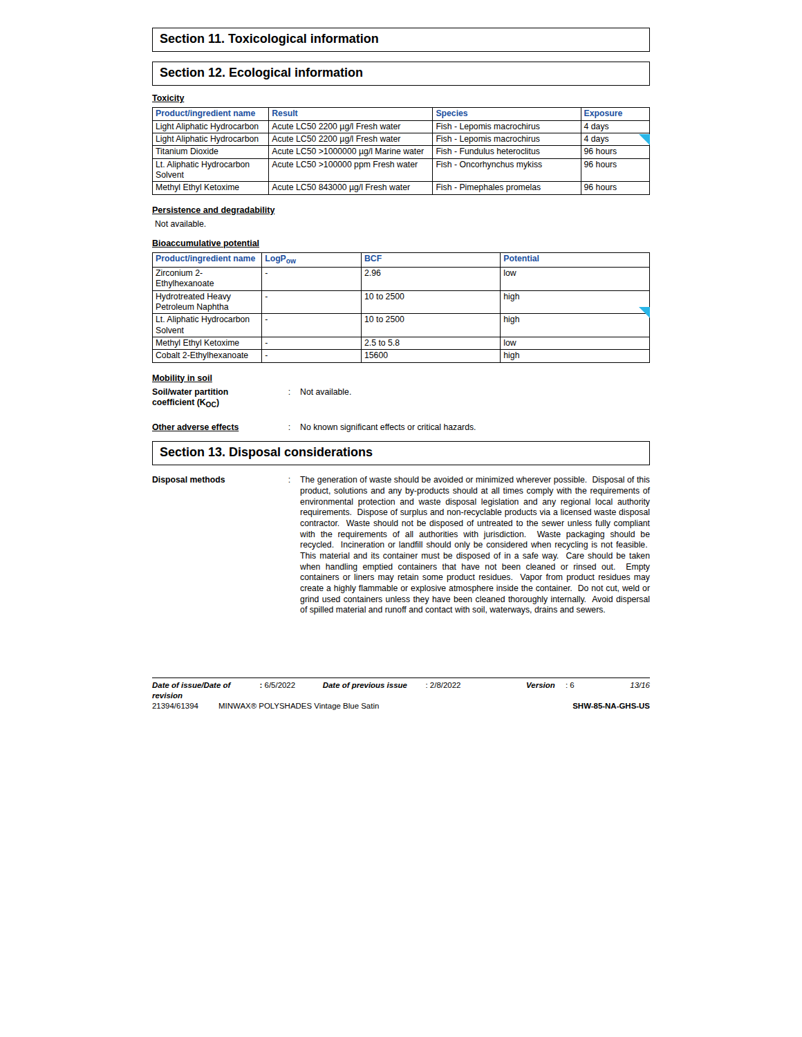Section 11. Toxicological information
Section 12. Ecological information
Toxicity
| Product/ingredient name | Result | Species | Exposure |
| --- | --- | --- | --- |
| Light Aliphatic Hydrocarbon | Acute LC50 2200 µg/l Fresh water | Fish - Lepomis macrochirus | 4 days |
| Light Aliphatic Hydrocarbon | Acute LC50 2200 µg/l Fresh water | Fish - Lepomis macrochirus | 4 days |
| Titanium Dioxide | Acute LC50 >1000000 µg/l Marine water | Fish - Fundulus heteroclitus | 96 hours |
| Lt. Aliphatic Hydrocarbon Solvent | Acute LC50 >100000 ppm Fresh water | Fish - Oncorhynchus mykiss | 96 hours |
| Methyl Ethyl Ketoxime | Acute LC50 843000 µg/l Fresh water | Fish - Pimephales promelas | 96 hours |
Persistence and degradability
Not available.
Bioaccumulative potential
| Product/ingredient name | LogP ow | BCF | Potential |
| --- | --- | --- | --- |
| Zirconium 2-Ethylhexanoate | - | 2.96 | low |
| Hydrotreated Heavy Petroleum Naphtha | - | 10 to 2500 | high |
| Lt. Aliphatic Hydrocarbon Solvent | - | 10 to 2500 | high |
| Methyl Ethyl Ketoxime | - | 2.5 to 5.8 | low |
| Cobalt 2-Ethylhexanoate | - | 15600 | high |
Mobility in soil
Soil/water partition
coefficient (KOC)
:
Not available.
Other adverse effects
:
No known significant effects or critical hazards.
Section 13. Disposal considerations
Disposal methods
:
The generation of waste should be avoided or minimized wherever possible. Disposal of this product, solutions and any by-products should at all times comply with the requirements of environmental protection and waste disposal legislation and any regional local authority requirements. Dispose of surplus and non-recyclable products via a licensed waste disposal contractor. Waste should not be disposed of untreated to the sewer unless fully compliant with the requirements of all authorities with jurisdiction. Waste packaging should be recycled. Incineration or landfill should only be considered when recycling is not feasible. This material and its container must be disposed of in a safe way. Care should be taken when handling emptied containers that have not been cleaned or rinsed out. Empty containers or liners may retain some product residues. Vapor from product residues may create a highly flammable or explosive atmosphere inside the container. Do not cut, weld or grind used containers unless they have been cleaned thoroughly internally. Avoid dispersal of spilled material and runoff and contact with soil, waterways, drains and sewers.
Date of issue/Date of revision
: 6/5/2022
Date of previous issue
: 2/8/2022
Version
: 6
13/16
21394/61394
MINWAX® POLYSHADES Vintage Blue Satin
SHW-85-NA-GHS-US